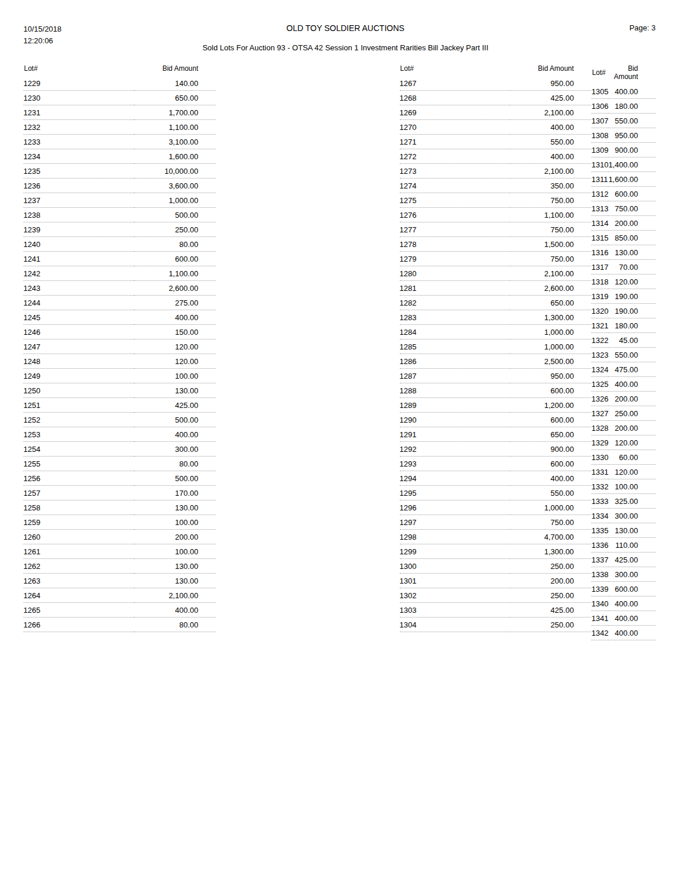10/15/2018
12:20:06
OLD TOY SOLDIER AUCTIONS
Sold Lots For Auction 93 - OTSA 42 Session 1 Investment Rarities Bill Jackey Part III
Page: 3
| / Lot# / Bid Amount / / --- / --- / / 1229 / 140.00 / / 1230 / 650.00 / / 1231 / 1,700.00 / / 1232 / 1,100.00 / / 1233 / 3,100.00 / / 1234 / 1,600.00 / / 1235 / 10,000.00 / / 1236 / 3,600.00 / / 1237 / 1,000.00 / / 1238 / 500.00 / / 1239 / 250.00 / / 1240 / 80.00 / / 1241 / 600.00 / / 1242 / 1,100.00 / / 1243 / 2,600.00 / / 1244 / 275.00 / / 1245 / 400.00 / / 1246 / 150.00 / / 1247 / 120.00 / / 1248 / 120.00 / / 1249 / 100.00 / / 1250 / 130.00 / / 1251 / 425.00 / / 1252 / 500.00 / / 1253 / 400.00 / / 1254 / 300.00 / / 1255 / 80.00 / / 1256 / 500.00 / / 1257 / 170.00 / / 1258 / 130.00 / / 1259 / 100.00 / / 1260 / 200.00 / / 1261 / 100.00 / / 1262 / 130.00 / / 1263 / 130.00 / / 1264 / 2,100.00 / / 1265 / 400.00 / / 1266 / 80.00 / | | / Lot# / Bid Amount / / --- / --- / / 1267 / 950.00 / / 1268 / 425.00 / / 1269 / 2,100.00 / / 1270 / 400.00 / / 1271 / 550.00 / / 1272 / 400.00 / / 1273 / 2,100.00 / / 1274 / 350.00 / / 1275 / 750.00 / / 1276 / 1,100.00 / / 1277 / 750.00 / / 1278 / 1,500.00 / / 1279 / 750.00 / / 1280 / 2,100.00 / / 1281 / 2,600.00 / / 1282 / 650.00 / / 1283 / 1,300.00 / / 1284 / 1,000.00 / / 1285 / 1,000.00 / / 1286 / 2,500.00 / / 1287 / 950.00 / / 1288 / 600.00 / / 1289 / 1,200.00 / / 1290 / 600.00 / / 1291 / 650.00 / / 1292 / 900.00 / / 1293 / 600.00 / / 1294 / 400.00 / / 1295 / 550.00 / / 1296 / 1,000.00 / / 1297 / 750.00 / / 1298 / 4,700.00 / / 1299 / 1,300.00 / / 1300 / 250.00 / / 1301 / 200.00 / / 1302 / 250.00 / / 1303 / 425.00 / / 1304 / 250.00 / | | / Lot# / Bid Amount / / --- / --- / / 1305 / 400.00 / / 1306 / 180.00 / / 1307 / 550.00 / / 1308 / 950.00 / / 1309 / 900.00 / / 1310 / 1,400.00 / / 1311 / 1,600.00 / / 1312 / 600.00 / / 1313 / 750.00 / / 1314 / 200.00 / / 1315 / 850.00 / / 1316 / 130.00 / / 1317 / 70.00 / / 1318 / 120.00 / / 1319 / 190.00 / / 1320 / 190.00 / / 1321 / 180.00 / / 1322 / 45.00 / / 1323 / 550.00 / / 1324 / 475.00 / / 1325 / 400.00 / / 1326 / 200.00 / / 1327 / 250.00 / / 1328 / 200.00 / / 1329 / 120.00 / / 1330 / 60.00 / / 1331 / 120.00 / / 1332 / 100.00 / / 1333 / 325.00 / / 1334 / 300.00 / / 1335 / 130.00 / / 1336 / 110.00 / / 1337 / 425.00 / / 1338 / 300.00 / / 1339 / 600.00 / / 1340 / 400.00 / / 1341 / 400.00 / / 1342 / 400.00 / |